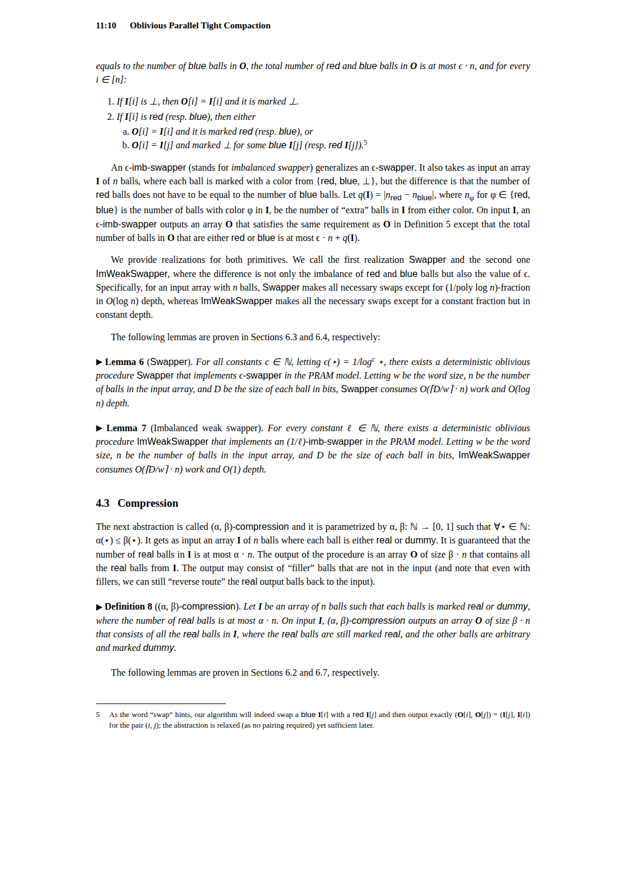11:10 Oblivious Parallel Tight Compaction
equals to the number of blue balls in O, the total number of red and blue balls in O is at most ϵ · n, and for every i ∈ [n]:
If I[i] is ⊥, then O[i] = I[i] and it is marked ⊥.
If I[i] is red (resp. blue), then either
O[i] = I[i] and it is marked red (resp. blue), or
O[i] = I[j] and marked ⊥ for some blue I[j] (resp. red I[j]).5
An ϵ-imb-swapper (stands for imbalanced swapper) generalizes an ϵ-swapper. It also takes as input an array I of n balls, where each ball is marked with a color from {red, blue, ⊥}, but the difference is that the number of red balls does not have to be equal to the number of blue balls. Let q(I) = |nred − nblue|, where nφ for φ ∈ {red, blue} is the number of balls with color φ in I, be the number of “extra” balls in I from either color. On input I, an ϵ-imb-swapper outputs an array O that satisfies the same requirement as O in Definition 5 except that the total number of balls in O that are either red or blue is at most ϵ · n + q(I).
We provide realizations for both primitives. We call the first realization Swapper and the second one ImWeakSwapper, where the difference is not only the imbalance of red and blue balls but also the value of ϵ. Specifically, for an input array with n balls, Swapper makes all necessary swaps except for (1/poly log n)-fraction in O(log n) depth, whereas ImWeakSwapper makes all the necessary swaps except for a constant fraction but in constant depth.
The following lemmas are proven in Sections 6.3 and 6.4, respectively:
▶Lemma 6 (Swapper). For all constants c ∈ ℕ, letting ϵ(⋆) = 1/logc ⋆, there exists a deterministic oblivious procedure Swapper that implements ϵ-swapper in the PRAM model. Letting w be the word size, n be the number of balls in the input array, and D be the size of each ball in bits, Swapper consumes O(⌈D/w⌉ · n) work and O(log n) depth.
▶Lemma 7 (Imbalanced weak swapper). For every constant ℓ ∈ ℕ, there exists a deterministic oblivious procedure ImWeakSwapper that implements an (1/ℓ)-imb-swapper in the PRAM model. Letting w be the word size, n be the number of balls in the input array, and D be the size of each ball in bits, ImWeakSwapper consumes O(⌈D/w⌉ · n) work and O(1) depth.
4.3 Compression
The next abstraction is called (α, β)-compression and it is parametrized by α, β: ℕ → [0, 1] such that ∀⋆ ∈ ℕ: α(⋆) ≤ β(⋆). It gets as input an array I of n balls where each ball is either real or dummy. It is guaranteed that the number of real balls in I is at most α · n. The output of the procedure is an array O of size β · n that contains all the real balls from I. The output may consist of “filler” balls that are not in the input (and note that even with fillers, we can still “reverse route” the real output balls back to the input).
▶Definition 8 ((α, β)-compression). Let I be an array of n balls such that each balls is marked real or dummy, where the number of real balls is at most α · n. On input I, (α, β)-compression outputs an array O of size β · n that consists of all the real balls in I, where the real balls are still marked real, and the other balls are arbitrary and marked dummy.
The following lemmas are proven in Sections 6.2 and 6.7, respectively.
5 As the word “swap” hints, our algorithm will indeed swap a blue I[i] with a red I[j] and then output exactly (O[i], O[j]) = (I[j], I[i]) for the pair (i, j); the abstraction is relaxed (as no pairing required) yet sufficient later.